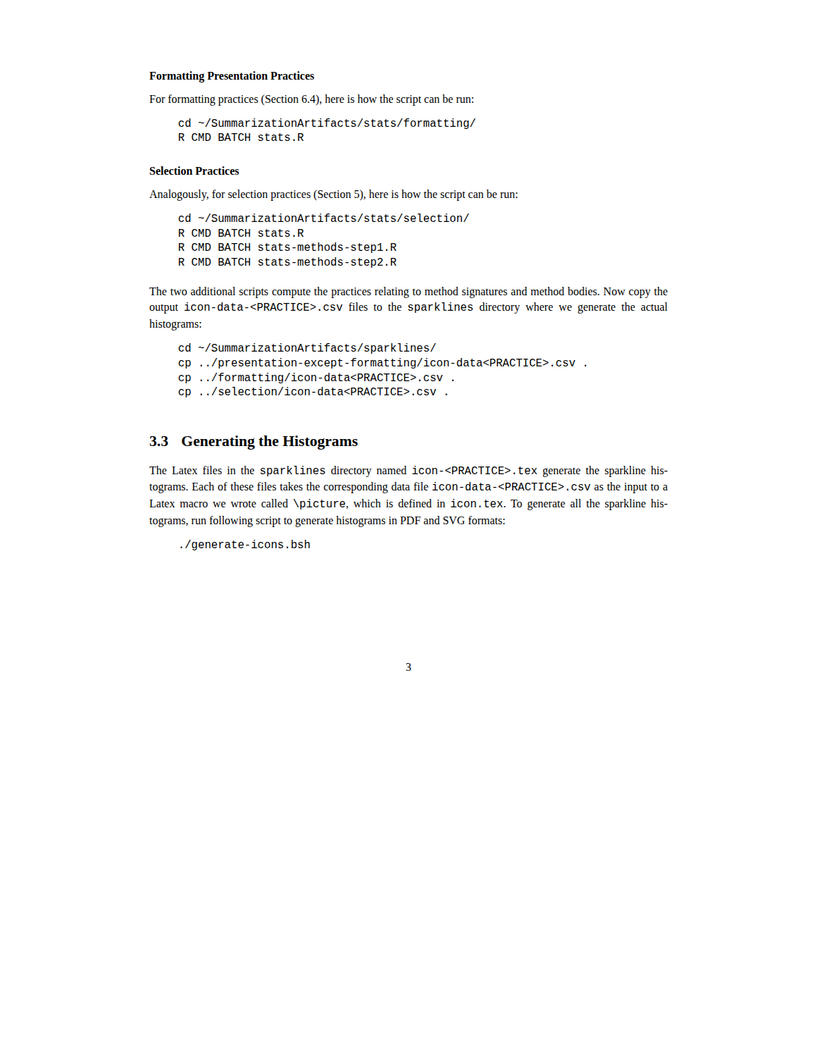Formatting Presentation Practices
For formatting practices (Section 6.4), here is how the script can be run:
cd ~/SummarizationArtifacts/stats/formatting/
R CMD BATCH stats.R
Selection Practices
Analogously, for selection practices (Section 5), here is how the script can be run:
cd ~/SummarizationArtifacts/stats/selection/
R CMD BATCH stats.R
R CMD BATCH stats-methods-step1.R
R CMD BATCH stats-methods-step2.R
The two additional scripts compute the practices relating to method signatures and method bodies. Now copy the output icon-data-<PRACTICE>.csv files to the sparklines directory where we generate the actual histograms:
cd ~/SummarizationArtifacts/sparklines/
cp ../presentation-except-formatting/icon-data<PRACTICE>.csv .
cp ../formatting/icon-data<PRACTICE>.csv .
cp ../selection/icon-data<PRACTICE>.csv .
3.3 Generating the Histograms
The Latex files in the sparklines directory named icon-<PRACTICE>.tex generate the sparkline histograms. Each of these files takes the corresponding data file icon-data-<PRACTICE>.csv as the input to a Latex macro we wrote called \picture, which is defined in icon.tex. To generate all the sparkline histograms, run following script to generate histograms in PDF and SVG formats:
./generate-icons.bsh
3